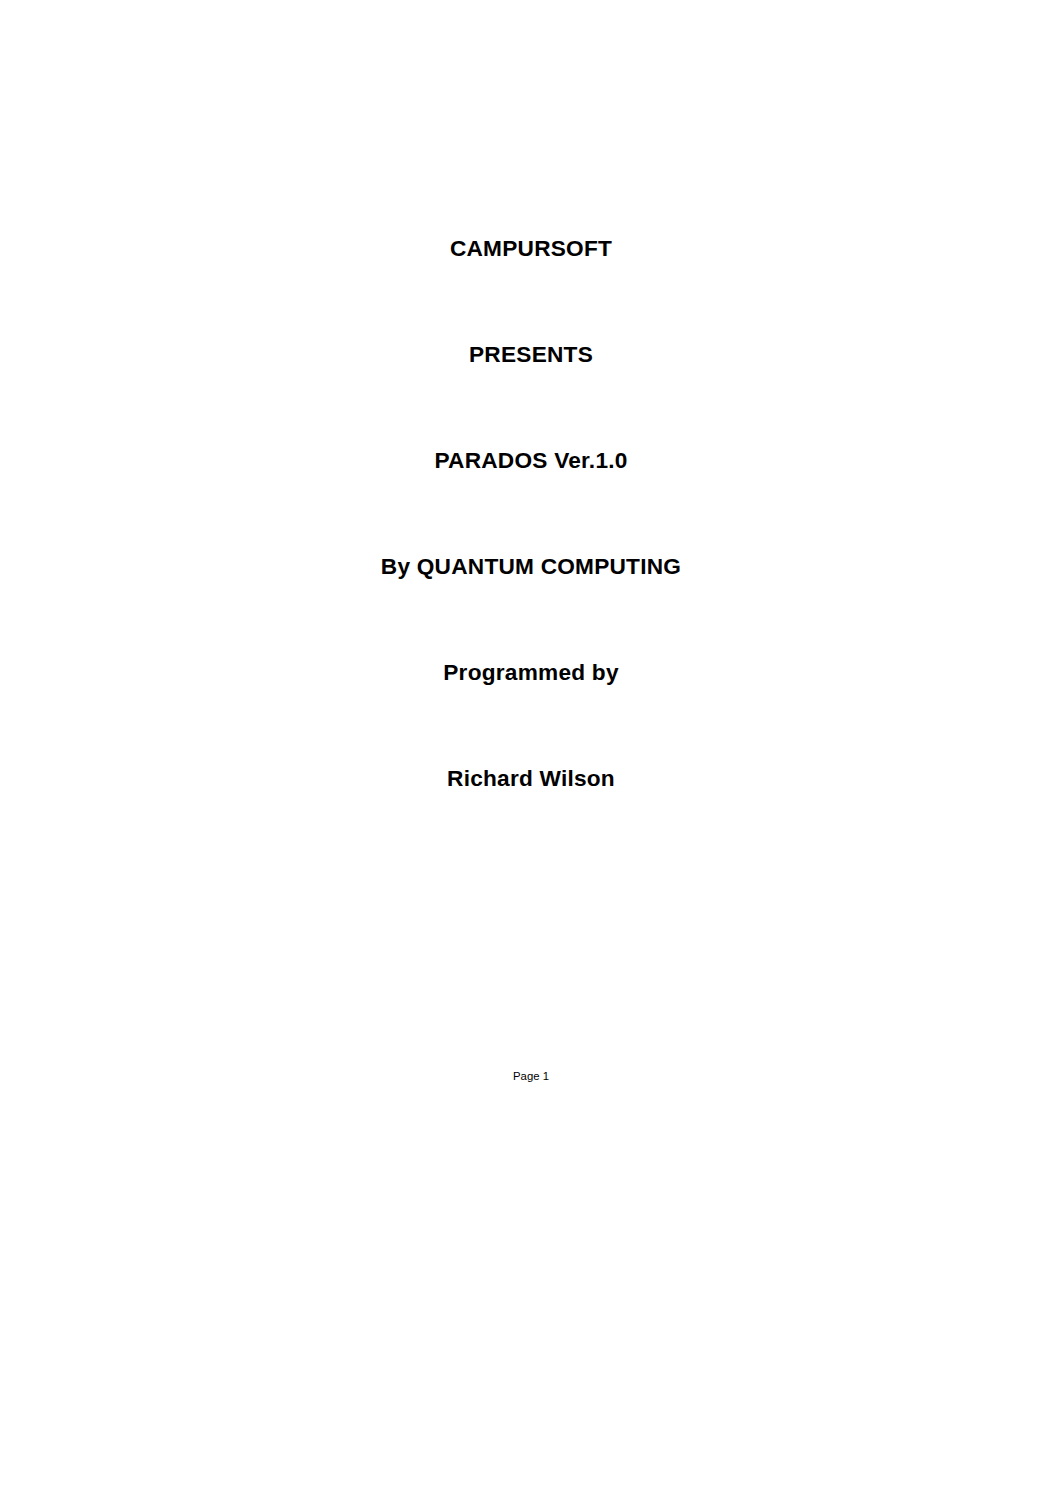CAMPURSOFT
PRESENTS
PARADOS Ver.1.0
By QUANTUM COMPUTING
Programmed by
Richard Wilson
Page 1